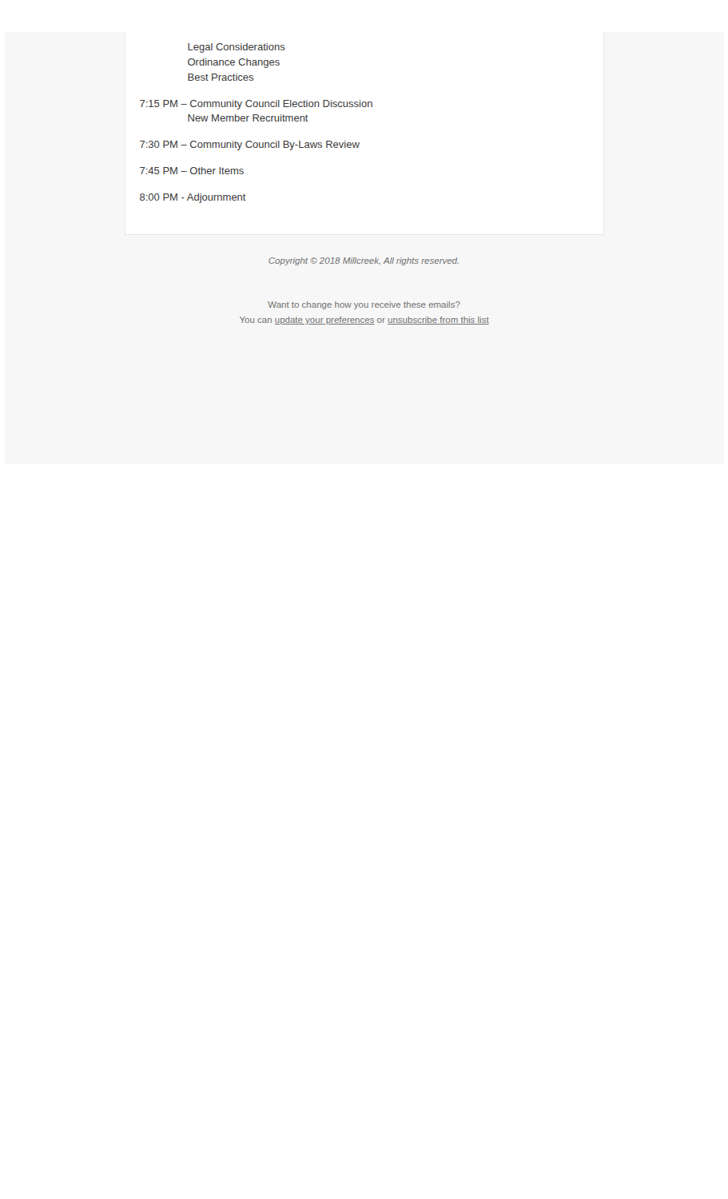Legal Considerations
Ordinance Changes
Best Practices
7:15 PM – Community Council Election Discussion
New Member Recruitment
7:30 PM – Community Council By-Laws Review
7:45 PM – Other Items
8:00 PM - Adjournment
Copyright © 2018 Millcreek, All rights reserved.
Want to change how you receive these emails?
You can update your preferences or unsubscribe from this list